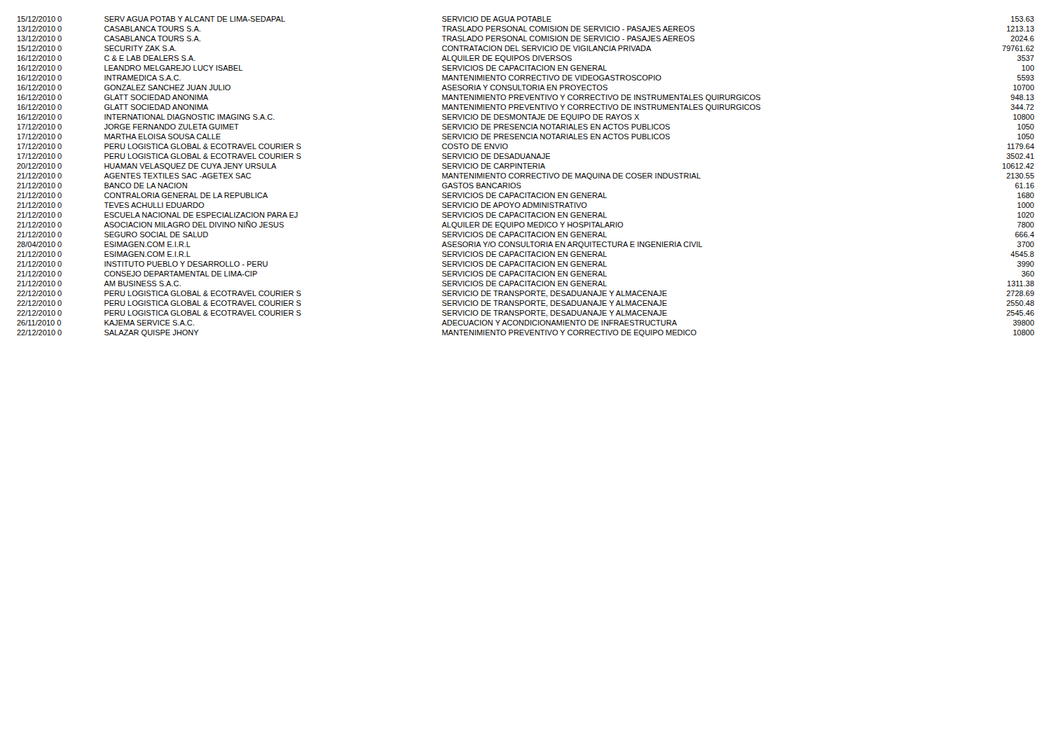| 15/12/2010 0 | SERV AGUA POTAB Y ALCANT DE LIMA-SEDAPAL | SERVICIO DE AGUA POTABLE | 153.63 |
| 13/12/2010 0 | CASABLANCA TOURS S.A. | TRASLADO PERSONAL COMISION DE SERVICIO - PASAJES AEREOS | 1213.13 |
| 13/12/2010 0 | CASABLANCA TOURS S.A. | TRASLADO PERSONAL COMISION DE SERVICIO - PASAJES AEREOS | 2024.6 |
| 15/12/2010 0 | SECURITY ZAK S.A. | CONTRATACION DEL SERVICIO DE VIGILANCIA PRIVADA | 79761.62 |
| 16/12/2010 0 | C & E LAB DEALERS S.A. | ALQUILER DE EQUIPOS DIVERSOS | 3537 |
| 16/12/2010 0 | LEANDRO MELGAREJO LUCY ISABEL | SERVICIOS DE CAPACITACION EN GENERAL | 100 |
| 16/12/2010 0 | INTRAMEDICA S.A.C. | MANTENIMIENTO CORRECTIVO DE VIDEOGASTROSCOPIO | 5593 |
| 16/12/2010 0 | GONZALEZ SANCHEZ JUAN JULIO | ASESORIA Y CONSULTORIA EN PROYECTOS | 10700 |
| 16/12/2010 0 | GLATT SOCIEDAD ANONIMA | MANTENIMIENTO PREVENTIVO Y CORRECTIVO DE INSTRUMENTALES QUIRURGICOS | 948.13 |
| 16/12/2010 0 | GLATT SOCIEDAD ANONIMA | MANTENIMIENTO PREVENTIVO Y CORRECTIVO DE INSTRUMENTALES QUIRURGICOS | 344.72 |
| 16/12/2010 0 | INTERNATIONAL DIAGNOSTIC IMAGING S.A.C. | SERVICIO DE DESMONTAJE DE EQUIPO DE RAYOS X | 10800 |
| 17/12/2010 0 | JORGE FERNANDO ZULETA GUIMET | SERVICIO DE PRESENCIA NOTARIALES EN ACTOS PUBLICOS | 1050 |
| 17/12/2010 0 | MARTHA ELOISA SOUSA CALLE | SERVICIO DE PRESENCIA NOTARIALES EN ACTOS PUBLICOS | 1050 |
| 17/12/2010 0 | PERU LOGISTICA GLOBAL & ECOTRAVEL COURIER S | COSTO DE ENVIO | 1179.64 |
| 17/12/2010 0 | PERU LOGISTICA GLOBAL & ECOTRAVEL COURIER S | SERVICIO DE DESADUANAJE | 3502.41 |
| 20/12/2010 0 | HUAMAN VELASQUEZ DE CUYA JENY URSULA | SERVICIO DE CARPINTERIA | 10612.42 |
| 21/12/2010 0 | AGENTES TEXTILES SAC -AGETEX SAC | MANTENIMIENTO CORRECTIVO DE MAQUINA DE COSER INDUSTRIAL | 2130.55 |
| 21/12/2010 0 | BANCO DE LA NACION | GASTOS BANCARIOS | 61.16 |
| 21/12/2010 0 | CONTRALORIA GENERAL DE LA REPUBLICA | SERVICIOS DE CAPACITACION EN GENERAL | 1680 |
| 21/12/2010 0 | TEVES ACHULLI EDUARDO | SERVICIO DE APOYO ADMINISTRATIVO | 1000 |
| 21/12/2010 0 | ESCUELA NACIONAL DE ESPECIALIZACION PARA EJ | SERVICIOS DE CAPACITACION EN GENERAL | 1020 |
| 21/12/2010 0 | ASOCIACION MILAGRO DEL DIVINO NIÑO JESUS | ALQUILER DE EQUIPO MEDICO Y HOSPITALARIO | 7800 |
| 21/12/2010 0 | SEGURO SOCIAL DE SALUD | SERVICIOS DE CAPACITACION EN GENERAL | 666.4 |
| 28/04/2010 0 | ESIMAGEN.COM E.I.R.L | ASESORIA Y/O CONSULTORIA EN ARQUITECTURA E INGENIERIA CIVIL | 3700 |
| 21/12/2010 0 | ESIMAGEN.COM E.I.R.L | SERVICIOS DE CAPACITACION EN GENERAL | 4545.8 |
| 21/12/2010 0 | INSTITUTO PUEBLO Y DESARROLLO - PERU | SERVICIOS DE CAPACITACION EN GENERAL | 3990 |
| 21/12/2010 0 | CONSEJO DEPARTAMENTAL DE LIMA-CIP | SERVICIOS DE CAPACITACION EN GENERAL | 360 |
| 21/12/2010 0 | AM BUSINESS S.A.C. | SERVICIOS DE CAPACITACION EN GENERAL | 1311.38 |
| 22/12/2010 0 | PERU LOGISTICA GLOBAL & ECOTRAVEL COURIER S | SERVICIO DE TRANSPORTE, DESADUANAJE Y ALMACENAJE | 2728.69 |
| 22/12/2010 0 | PERU LOGISTICA GLOBAL & ECOTRAVEL COURIER S | SERVICIO DE TRANSPORTE, DESADUANAJE Y ALMACENAJE | 2550.48 |
| 22/12/2010 0 | PERU LOGISTICA GLOBAL & ECOTRAVEL COURIER S | SERVICIO DE TRANSPORTE, DESADUANAJE Y ALMACENAJE | 2545.46 |
| 26/11/2010 0 | KAJEMA SERVICE S.A.C. | ADECUACION Y ACONDICIONAMIENTO DE INFRAESTRUCTURA | 39800 |
| 22/12/2010 0 | SALAZAR QUISPE JHONY | MANTENIMIENTO PREVENTIVO Y CORRECTIVO DE EQUIPO MEDICO | 10800 |